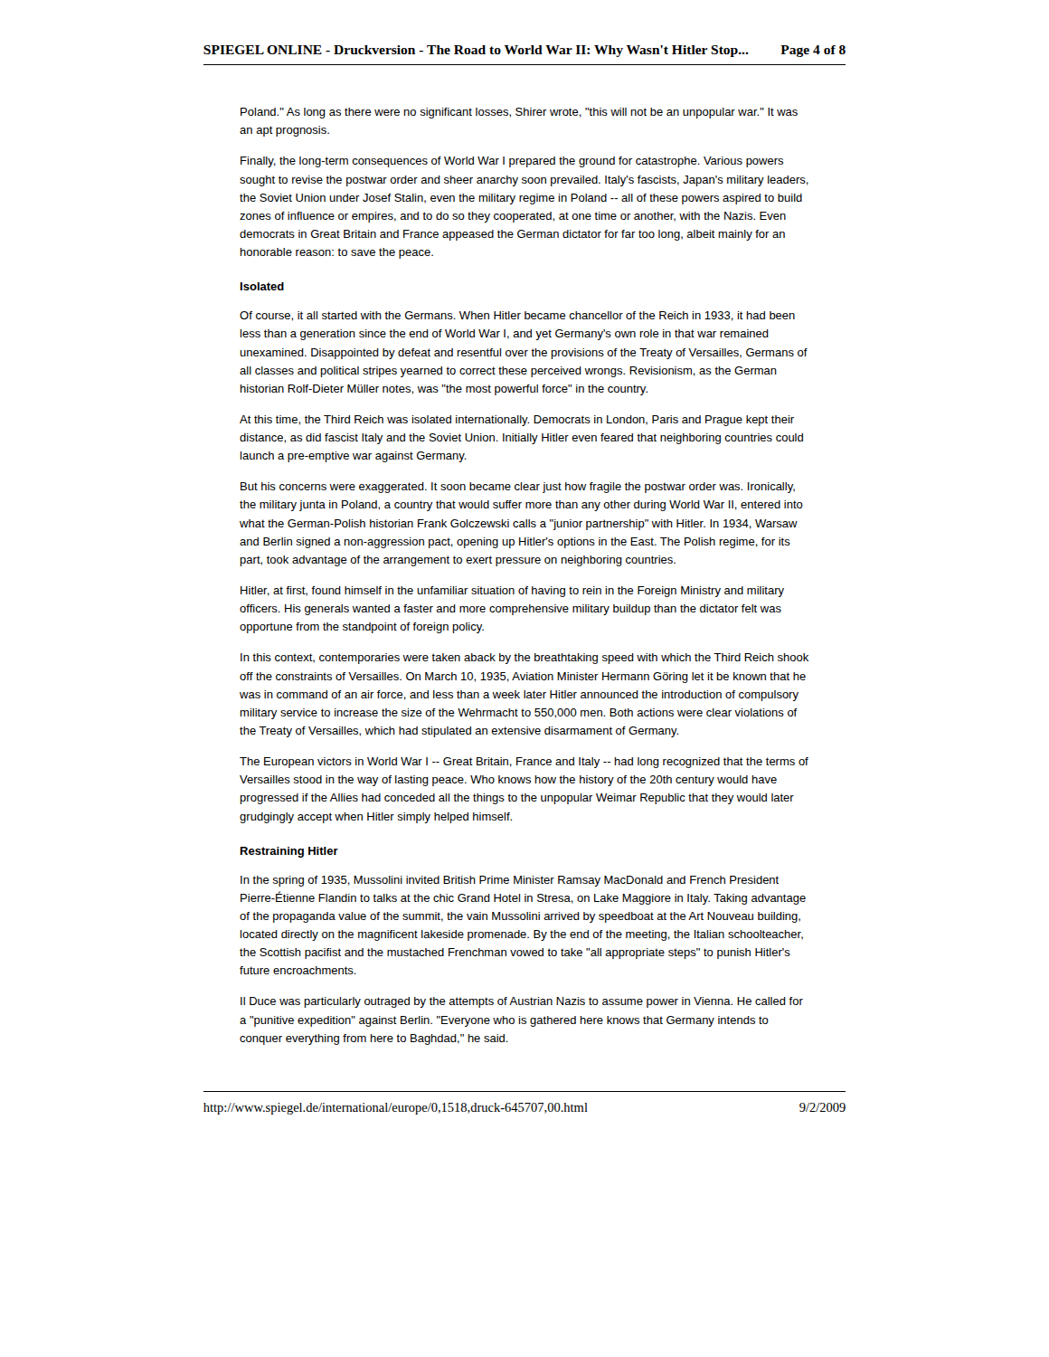Page 4 of 8 SPIEGEL ONLINE - Druckversion - The Road to World War II: Why Wasn't Hitler Stop...
Poland." As long as there were no significant losses, Shirer wrote, "this will not be an unpopular war." It was an apt prognosis.
Finally, the long-term consequences of World War I prepared the ground for catastrophe. Various powers sought to revise the postwar order and sheer anarchy soon prevailed. Italy's fascists, Japan's military leaders, the Soviet Union under Josef Stalin, even the military regime in Poland -- all of these powers aspired to build zones of influence or empires, and to do so they cooperated, at one time or another, with the Nazis. Even democrats in Great Britain and France appeased the German dictator for far too long, albeit mainly for an honorable reason: to save the peace.
Isolated
Of course, it all started with the Germans. When Hitler became chancellor of the Reich in 1933, it had been less than a generation since the end of World War I, and yet Germany's own role in that war remained unexamined. Disappointed by defeat and resentful over the provisions of the Treaty of Versailles, Germans of all classes and political stripes yearned to correct these perceived wrongs. Revisionism, as the German historian Rolf-Dieter Müller notes, was "the most powerful force" in the country.
At this time, the Third Reich was isolated internationally. Democrats in London, Paris and Prague kept their distance, as did fascist Italy and the Soviet Union. Initially Hitler even feared that neighboring countries could launch a pre-emptive war against Germany.
But his concerns were exaggerated. It soon became clear just how fragile the postwar order was. Ironically, the military junta in Poland, a country that would suffer more than any other during World War II, entered into what the German-Polish historian Frank Golczewski calls a "junior partnership" with Hitler. In 1934, Warsaw and Berlin signed a non-aggression pact, opening up Hitler's options in the East. The Polish regime, for its part, took advantage of the arrangement to exert pressure on neighboring countries.
Hitler, at first, found himself in the unfamiliar situation of having to rein in the Foreign Ministry and military officers. His generals wanted a faster and more comprehensive military buildup than the dictator felt was opportune from the standpoint of foreign policy.
In this context, contemporaries were taken aback by the breathtaking speed with which the Third Reich shook off the constraints of Versailles. On March 10, 1935, Aviation Minister Hermann Göring let it be known that he was in command of an air force, and less than a week later Hitler announced the introduction of compulsory military service to increase the size of the Wehrmacht to 550,000 men. Both actions were clear violations of the Treaty of Versailles, which had stipulated an extensive disarmament of Germany.
The European victors in World War I -- Great Britain, France and Italy -- had long recognized that the terms of Versailles stood in the way of lasting peace. Who knows how the history of the 20th century would have progressed if the Allies had conceded all the things to the unpopular Weimar Republic that they would later grudgingly accept when Hitler simply helped himself.
Restraining Hitler
In the spring of 1935, Mussolini invited British Prime Minister Ramsay MacDonald and French President Pierre-Étienne Flandin to talks at the chic Grand Hotel in Stresa, on Lake Maggiore in Italy. Taking advantage of the propaganda value of the summit, the vain Mussolini arrived by speedboat at the Art Nouveau building, located directly on the magnificent lakeside promenade. By the end of the meeting, the Italian schoolteacher, the Scottish pacifist and the mustached Frenchman vowed to take "all appropriate steps" to punish Hitler's future encroachments.
Il Duce was particularly outraged by the attempts of Austrian Nazis to assume power in Vienna. He called for a "punitive expedition" against Berlin. "Everyone who is gathered here knows that Germany intends to conquer everything from here to Baghdad," he said.
http://www.spiegel.de/international/europe/0,1518,druck-645707,00.html 9/2/2009